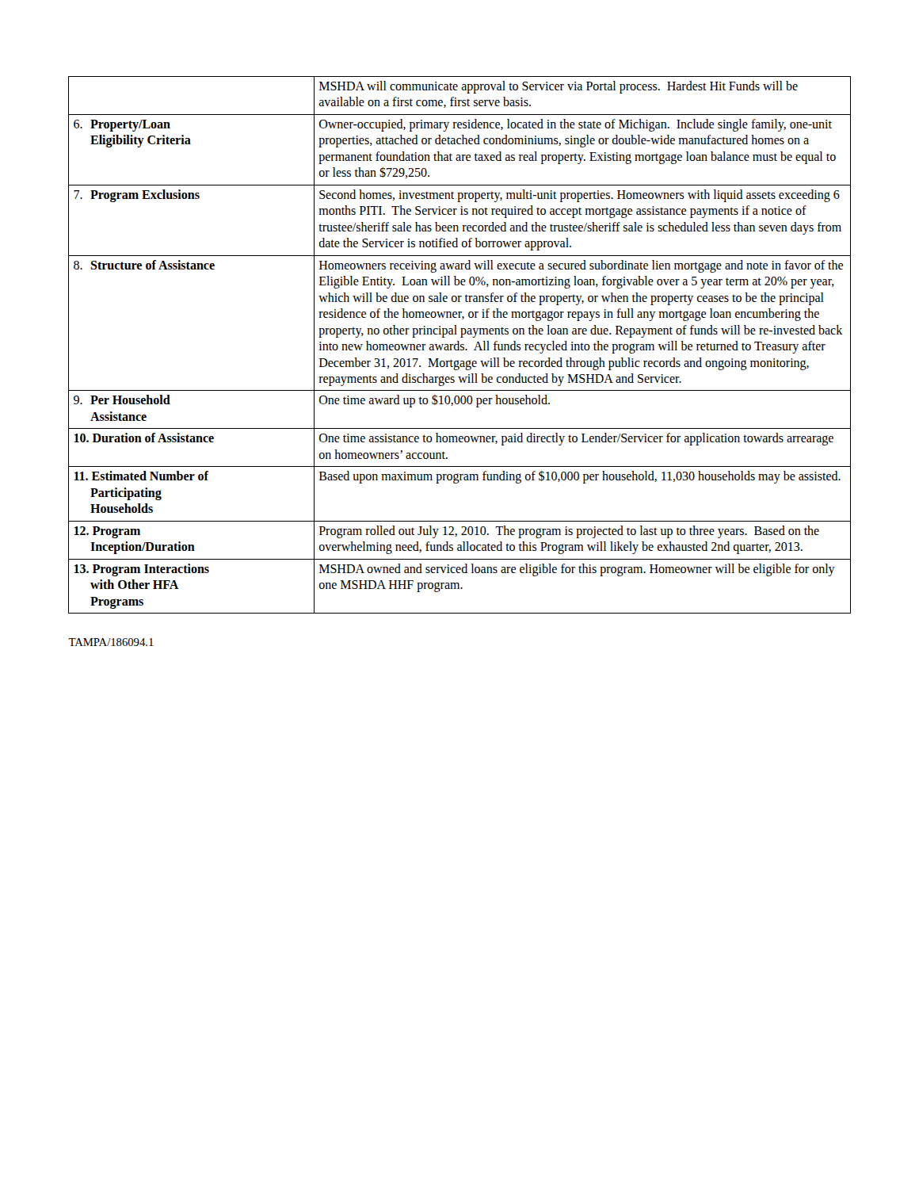| | MSHDA will communicate approval to Servicer via Portal process. Hardest Hit Funds will be available on a first come, first serve basis. |
| 6. Property/Loan Eligibility Criteria | Owner-occupied, primary residence, located in the state of Michigan. Include single family, one-unit properties, attached or detached condominiums, single or double-wide manufactured homes on a permanent foundation that are taxed as real property. Existing mortgage loan balance must be equal to or less than $729,250. |
| 7. Program Exclusions | Second homes, investment property, multi-unit properties. Homeowners with liquid assets exceeding 6 months PITI. The Servicer is not required to accept mortgage assistance payments if a notice of trustee/sheriff sale has been recorded and the trustee/sheriff sale is scheduled less than seven days from date the Servicer is notified of borrower approval. |
| 8. Structure of Assistance | Homeowners receiving award will execute a secured subordinate lien mortgage and note in favor of the Eligible Entity. Loan will be 0%, non-amortizing loan, forgivable over a 5 year term at 20% per year, which will be due on sale or transfer of the property, or when the property ceases to be the principal residence of the homeowner, or if the mortgagor repays in full any mortgage loan encumbering the property, no other principal payments on the loan are due. Repayment of funds will be re-invested back into new homeowner awards. All funds recycled into the program will be returned to Treasury after December 31, 2017. Mortgage will be recorded through public records and ongoing monitoring, repayments and discharges will be conducted by MSHDA and Servicer. |
| 9. Per Household Assistance | One time award up to $10,000 per household. |
| 10. Duration of Assistance | One time assistance to homeowner, paid directly to Lender/Servicer for application towards arrearage on homeowners’ account. |
| 11. Estimated Number of Participating Households | Based upon maximum program funding of $10,000 per household, 11,030 households may be assisted. |
| 12. Program Inception/Duration | Program rolled out July 12, 2010. The program is projected to last up to three years. Based on the overwhelming need, funds allocated to this Program will likely be exhausted 2nd quarter, 2013. |
| 13. Program Interactions with Other HFA Programs | MSHDA owned and serviced loans are eligible for this program. Homeowner will be eligible for only one MSHDA HHF program. |
TAMPA/186094.1